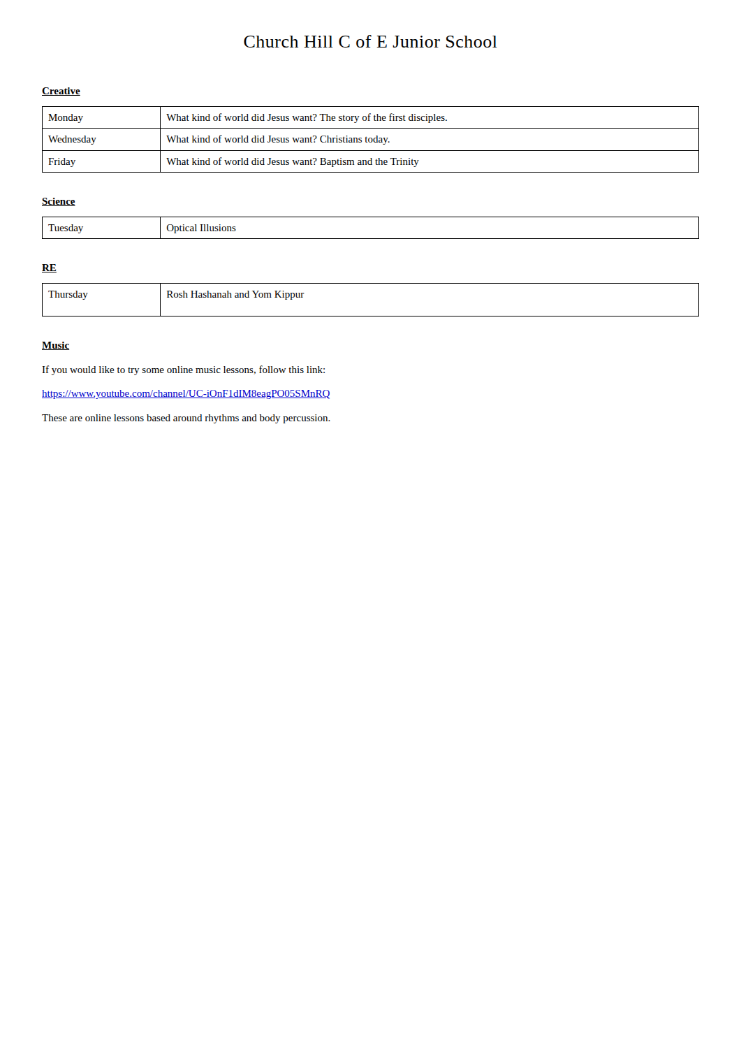Church Hill C of E Junior School
Creative
| Monday | What kind of world did Jesus want? The story of the first disciples. |
| Wednesday | What kind of world did Jesus want? Christians today. |
| Friday | What kind of world did Jesus want? Baptism and the Trinity |
Science
| Tuesday | Optical Illusions |
RE
| Thursday | Rosh Hashanah and Yom Kippur |
Music
If you would like to try some online music lessons, follow this link:
https://www.youtube.com/channel/UC-iOnF1dIM8eagPO05SMnRQ
These are online lessons based around rhythms and body percussion.